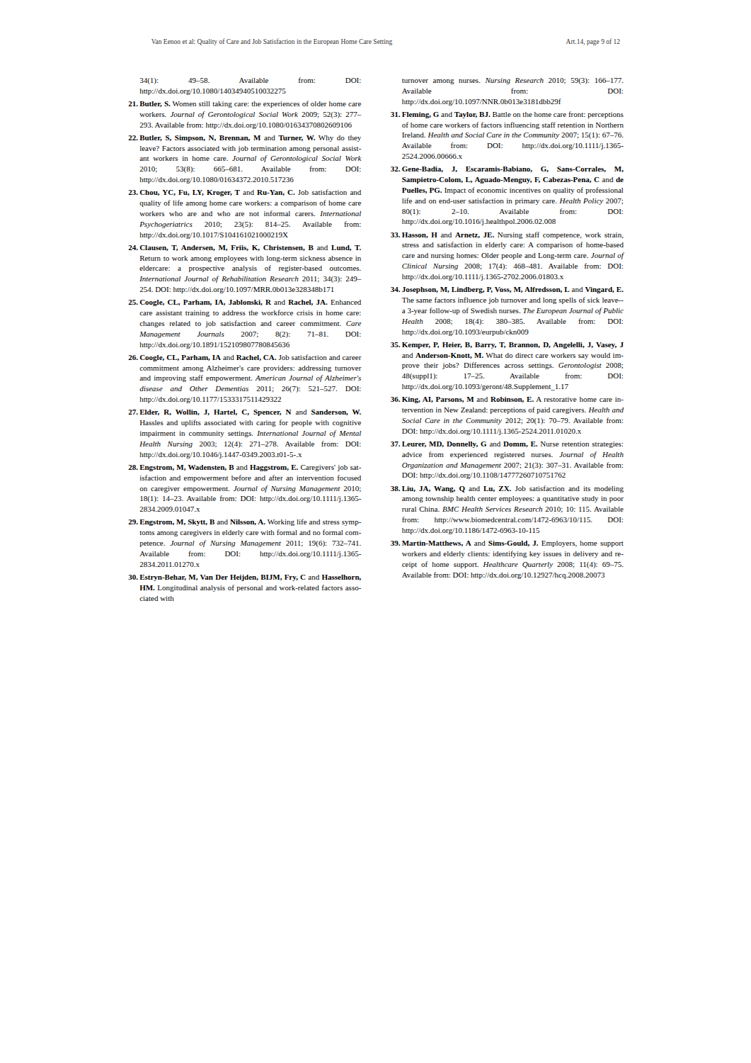Van Eenoo et al: Quality of Care and Job Satisfaction in the European Home Care Setting
Art.14, page 9 of 12
34(1): 49–58. Available from: DOI: http://dx.doi.org/10.1080/14034940510032275
21. Butler, S. Women still taking care: the experiences of older home care workers. Journal of Gerontological Social Work 2009; 52(3): 277–293. Available from: http://dx.doi.org/10.1080/01634370802609106
22. Butler, S, Simpson, N, Brennan, M and Turner, W. Why do they leave? Factors associated with job termination among personal assistant workers in home care. Journal of Gerontological Social Work 2010; 53(8): 665–681. Available from: DOI: http://dx.doi.org/10.1080/01634372.2010.517236
23. Chou, YC, Fu, LY, Kroger, T and Ru-Yan, C. Job satisfaction and quality of life among home care workers: a comparison of home care workers who are and who are not informal carers. International Psychogeriatrics 2010; 23(5): 814–25. Available from: http://dx.doi.org/10.1017/S104161021000219X
24. Clausen, T, Andersen, M, Friis, K, Christensen, B and Lund, T. Return to work among employees with long-term sickness absence in eldercare: a prospective analysis of register-based outcomes. International Journal of Rehabilitation Research 2011; 34(3): 249–254. DOI: http://dx.doi.org/10.1097/MRR.0b013e328348b171
25. Coogle, CL, Parham, IA, Jablonski, R and Rachel, JA. Enhanced care assistant training to address the workforce crisis in home care: changes related to job satisfaction and career commitment. Care Management Journals 2007; 8(2): 71–81. DOI: http://dx.doi.org/10.1891/152109807780845636
26. Coogle, CL, Parham, IA and Rachel, CA. Job satisfaction and career commitment among Alzheimer's care providers: addressing turnover and improving staff empowerment. American Journal of Alzheimer's disease and Other Dementias 2011; 26(7): 521–527. DOI: http://dx.doi.org/10.1177/1533317511429322
27. Elder, R, Wollin, J, Hartel, C, Spencer, N and Sanderson, W. Hassles and uplifts associated with caring for people with cognitive impairment in community settings. International Journal of Mental Health Nursing 2003; 12(4): 271–278. Available from: DOI: http://dx.doi.org/10.1046/j.1447-0349.2003.t01-5-.x
28. Engstrom, M, Wadensten, B and Haggstrom, E. Caregivers' job satisfaction and empowerment before and after an intervention focused on caregiver empowerment. Journal of Nursing Management 2010; 18(1): 14–23. Available from: DOI: http://dx.doi.org/10.1111/j.1365-2834.2009.01047.x
29. Engstrom, M, Skytt, B and Nilsson, A. Working life and stress symptoms among caregivers in elderly care with formal and no formal competence. Journal of Nursing Management 2011; 19(6): 732–741. Available from: DOI: http://dx.doi.org/10.1111/j.1365-2834.2011.01270.x
30. Estryn-Behar, M, Van Der Heijden, BIJM, Fry, C and Hasselhorn, HM. Longitudinal analysis of personal and work-related factors associated with
turnover among nurses. Nursing Research 2010; 59(3): 166–177. Available from: DOI: http://dx.doi.org/10.1097/NNR.0b013e3181dbb29f
31. Fleming, G and Taylor, BJ. Battle on the home care front: perceptions of home care workers of factors influencing staff retention in Northern Ireland. Health and Social Care in the Community 2007; 15(1): 67–76. Available from: DOI: http://dx.doi.org/10.1111/j.1365-2524.2006.00666.x
32. Gene-Badia, J, Escaramis-Babiano, G, Sans-Corrales, M, Sampietro-Colom, L, Aguado-Menguy, F, Cabezas-Pena, C and de Puelles, PG. Impact of economic incentives on quality of professional life and on end-user satisfaction in primary care. Health Policy 2007; 80(1): 2–10. Available from: DOI: http://dx.doi.org/10.1016/j.healthpol.2006.02.008
33. Hasson, H and Arnetz, JE. Nursing staff competence, work strain, stress and satisfaction in elderly care: A comparison of home-based care and nursing homes: Older people and Long-term care. Journal of Clinical Nursing 2008; 17(4): 468–481. Available from: DOI: http://dx.doi.org/10.1111/j.1365-2702.2006.01803.x
34. Josephson, M, Lindberg, P, Voss, M, Alfredsson, L and Vingard, E. The same factors influence job turnover and long spells of sick leave--a 3-year follow-up of Swedish nurses. The European Journal of Public Health 2008; 18(4): 380–385. Available from: DOI: http://dx.doi.org/10.1093/eurpub/ckn009
35. Kemper, P, Heier, B, Barry, T, Brannon, D, Angelelli, J, Vasey, J and Anderson-Knott, M. What do direct care workers say would improve their jobs? Differences across settings. Gerontologist 2008; 48(suppl1): 17–25. Available from: DOI: http://dx.doi.org/10.1093/geront/48.Supplement_1.17
36. King, AI, Parsons, M and Robinson, E. A restorative home care intervention in New Zealand: perceptions of paid caregivers. Health and Social Care in the Community 2012; 20(1): 70–79. Available from: DOI: http://dx.doi.org/10.1111/j.1365-2524.2011.01020.x
37. Leurer, MD, Donnelly, G and Domm, E. Nurse retention strategies: advice from experienced registered nurses. Journal of Health Organization and Management 2007; 21(3): 307–31. Available from: DOI: http://dx.doi.org/10.1108/14777260710751762
38. Liu, JA, Wang, Q and Lu, ZX. Job satisfaction and its modeling among township health center employees: a quantitative study in poor rural China. BMC Health Services Research 2010; 10: 115. Available from: http://www.biomedcentral.com/1472-6963/10/115. DOI: http://dx.doi.org/10.1186/1472-6963-10-115
39. Martin-Matthews, A and Sims-Gould, J. Employers, home support workers and elderly clients: identifying key issues in delivery and receipt of home support. Healthcare Quarterly 2008; 11(4): 69–75. Available from: DOI: http://dx.doi.org/10.12927/hcq.2008.20073